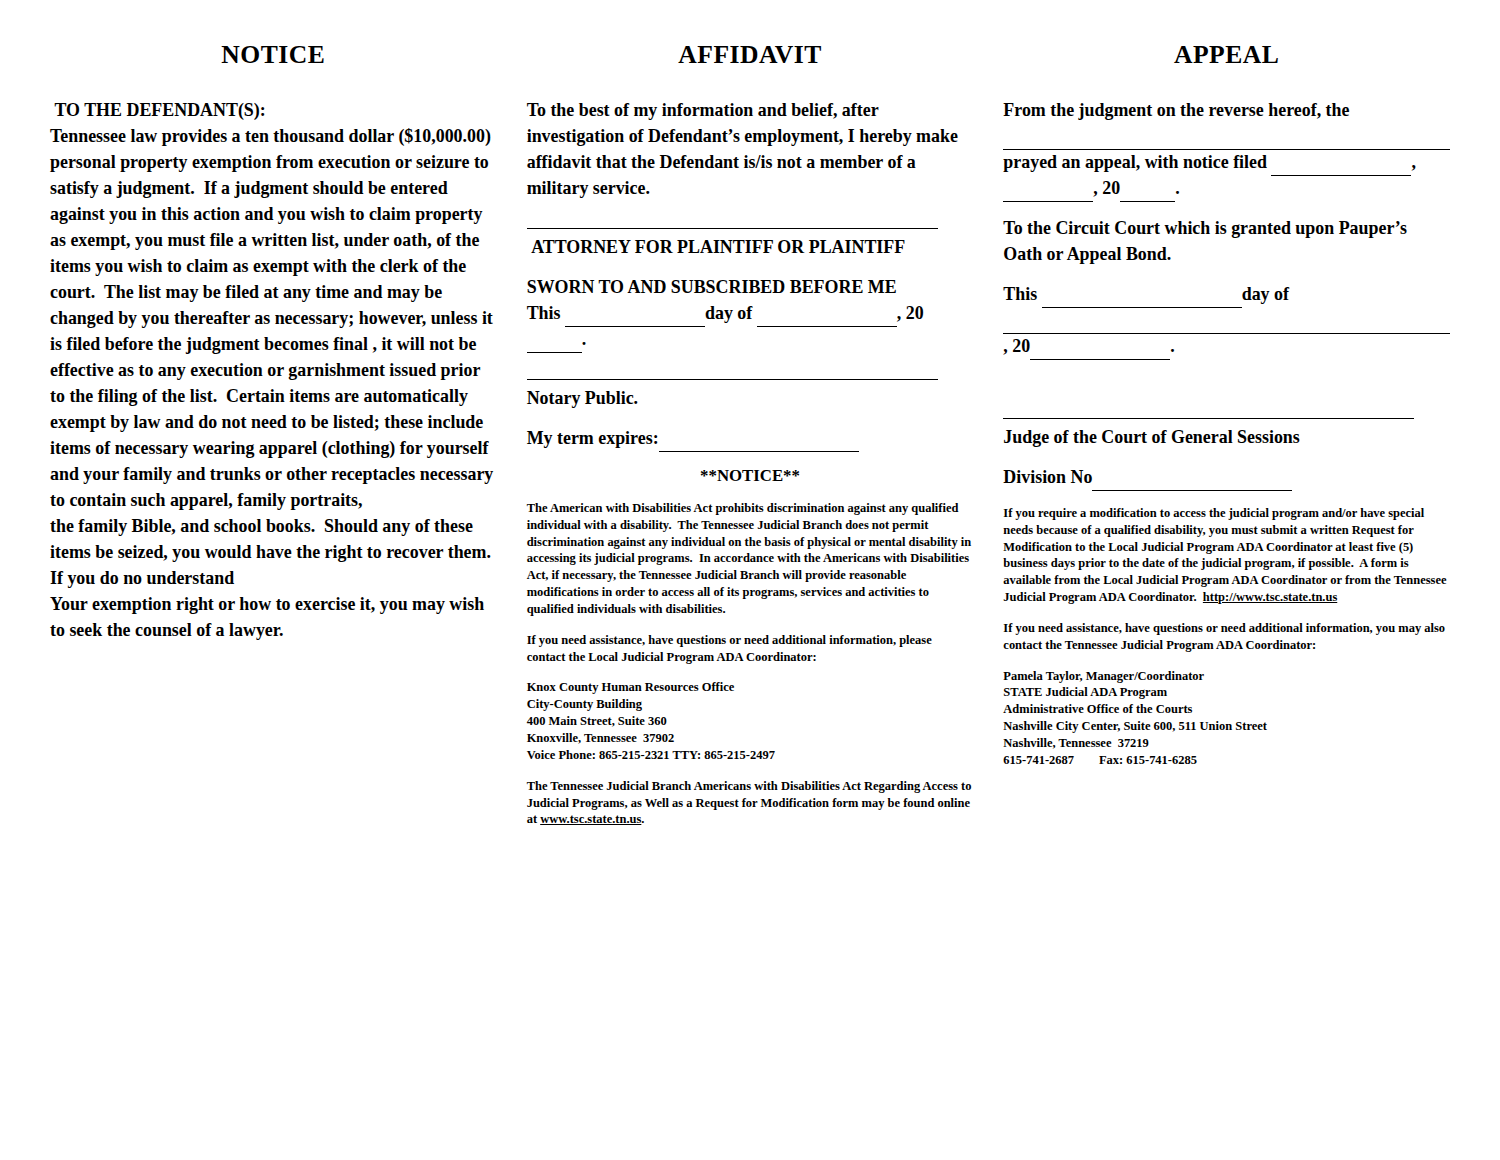NOTICE
TO THE DEFENDANT(S):
Tennessee law provides a ten thousand dollar ($10,000.00) personal property exemption from execution or seizure to satisfy a judgment. If a judgment should be entered against you in this action and you wish to claim property as exempt, you must file a written list, under oath, of the items you wish to claim as exempt with the clerk of the court. The list may be filed at any time and may be changed by you thereafter as necessary; however, unless it is filed before the judgment becomes final , it will not be effective as to any execution or garnishment issued prior to the filing of the list. Certain items are automatically exempt by law and do not need to be listed; these include items of necessary wearing apparel (clothing) for yourself and your family and trunks or other receptacles necessary to contain such apparel, family portraits,
the family Bible, and school books. Should any of these items be seized, you would have the right to recover them. If you do no understand
Your exemption right or how to exercise it, you may wish to seek the counsel of a lawyer.
AFFIDAVIT
To the best of my information and belief, after investigation of Defendant’s employment, I hereby make affidavit that the Defendant is/is not a member of a military service.
ATTORNEY FOR PLAINTIFF OR PLAINTIFF
SWORN TO AND SUBSCRIBED BEFORE ME
This day of , 20 .
Notary Public.
My term expires:
**NOTICE**
The American with Disabilities Act prohibits discrimination against any qualified individual with a disability. The Tennessee Judicial Branch does not permit discrimination against any individual on the basis of physical or mental disability in accessing its judicial programs. In accordance with the Americans with Disabilities Act, if necessary, the Tennessee Judicial Branch will provide reasonable modifications in order to access all of its programs, services and activities to qualified individuals with disabilities.
If you need assistance, have questions or need additional information, please contact the Local Judicial Program ADA Coordinator:
Knox County Human Resources Office
City-County Building
400 Main Street, Suite 360
Knoxville, Tennessee 37902
Voice Phone: 865-215-2321 TTY: 865-215-2497
The Tennessee Judicial Branch Americans with Disabilities Act Regarding Access to Judicial Programs, as Well as a Request for Modification form may be found online at www.tsc.state.tn.us.
APPEAL
From the judgment on the reverse hereof, the prayed an appeal, with notice filed , , 20 .
To the Circuit Court which is granted upon Pauper’s Oath or Appeal Bond.
This day of , 20 .
Judge of the Court of General Sessions
Division No
If you require a modification to access the judicial program and/or have special needs because of a qualified disability, you must submit a written Request for Modification to the Local Judicial Program ADA Coordinator at least five (5) business days prior to the date of the judicial program, if possible. A form is available from the Local Judicial Program ADA Coordinator or from the Tennessee Judicial Program ADA Coordinator. http://www.tsc.state.tn.us
If you need assistance, have questions or need additional information, you may also contact the Tennessee Judicial Program ADA Coordinator:
Pamela Taylor, Manager/Coordinator
STATE Judicial ADA Program
Administrative Office of the Courts
Nashville City Center, Suite 600, 511 Union Street
Nashville, Tennessee 37219
615-741-2687 Fax: 615-741-6285